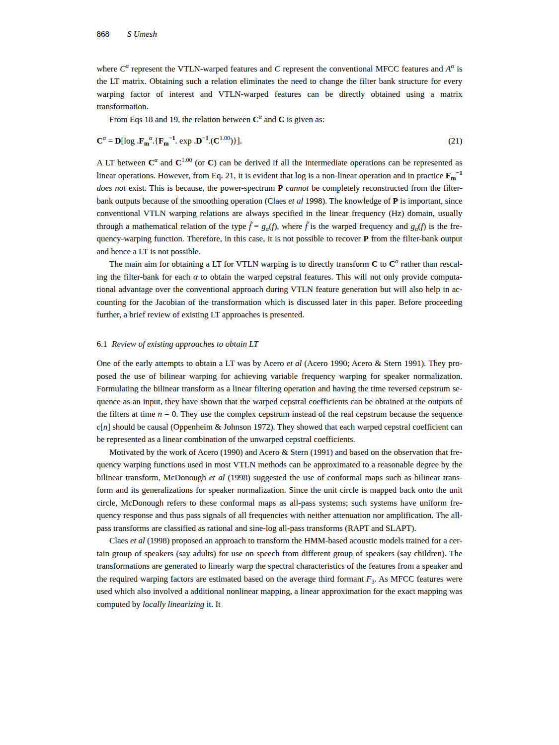868 S Umesh
where Cα represent the VTLN-warped features and C represent the conventional MFCC features and Aα is the LT matrix. Obtaining such a relation eliminates the need to change the filter bank structure for every warping factor of interest and VTLN-warped features can be directly obtained using a matrix transformation.
From Eqs 18 and 19, the relation between Cα and C is given as:
Cα = D[log .Fmα.{Fm−1. exp .D−1.(C1.00)}]. (21)
A LT between Cα and C1.00 (or C) can be derived if all the intermediate operations can be represented as linear operations. However, from Eq. 21, it is evident that log is a non-linear operation and in practice Fm−1 does not exist. This is because, the power-spectrum P cannot be completely reconstructed from the filter-bank outputs because of the smoothing operation (Claes et al 1998). The knowledge of P is important, since conventional VTLN warping relations are always specified in the linear frequency (Hz) domain, usually through a mathematical relation of the type f̃ = gα(f), where f̃ is the warped frequency and gα(f) is the frequency-warping function. Therefore, in this case, it is not possible to recover P from the filter-bank output and hence a LT is not possible.
The main aim for obtaining a LT for VTLN warping is to directly transform C to Cα rather than rescaling the filter-bank for each α to obtain the warped cepstral features. This will not only provide computational advantage over the conventional approach during VTLN feature generation but will also help in accounting for the Jacobian of the transformation which is discussed later in this paper. Before proceeding further, a brief review of existing LT approaches is presented.
6.1 Review of existing approaches to obtain LT
One of the early attempts to obtain a LT was by Acero et al (Acero 1990; Acero & Stern 1991). They proposed the use of bilinear warping for achieving variable frequency warping for speaker normalization. Formulating the bilinear transform as a linear filtering operation and having the time reversed cepstrum sequence as an input, they have shown that the warped cepstral coefficients can be obtained at the outputs of the filters at time n = 0. They use the complex cepstrum instead of the real cepstrum because the sequence c[n] should be causal (Oppenheim & Johnson 1972). They showed that each warped cepstral coefficient can be represented as a linear combination of the unwarped cepstral coefficients.
Motivated by the work of Acero (1990) and Acero & Stern (1991) and based on the observation that frequency warping functions used in most VTLN methods can be approximated to a reasonable degree by the bilinear transform, McDonough et al (1998) suggested the use of conformal maps such as bilinear transform and its generalizations for speaker normalization. Since the unit circle is mapped back onto the unit circle, McDonough refers to these conformal maps as all-pass systems; such systems have uniform frequency response and thus pass signals of all frequencies with neither attenuation nor amplification. The all-pass transforms are classified as rational and sine-log all-pass transforms (RAPT and SLAPT).
Claes et al (1998) proposed an approach to transform the HMM-based acoustic models trained for a certain group of speakers (say adults) for use on speech from different group of speakers (say children). The transformations are generated to linearly warp the spectral characteristics of the features from a speaker and the required warping factors are estimated based on the average third formant F3. As MFCC features were used which also involved a additional nonlinear mapping, a linear approximation for the exact mapping was computed by locally linearizing it. It